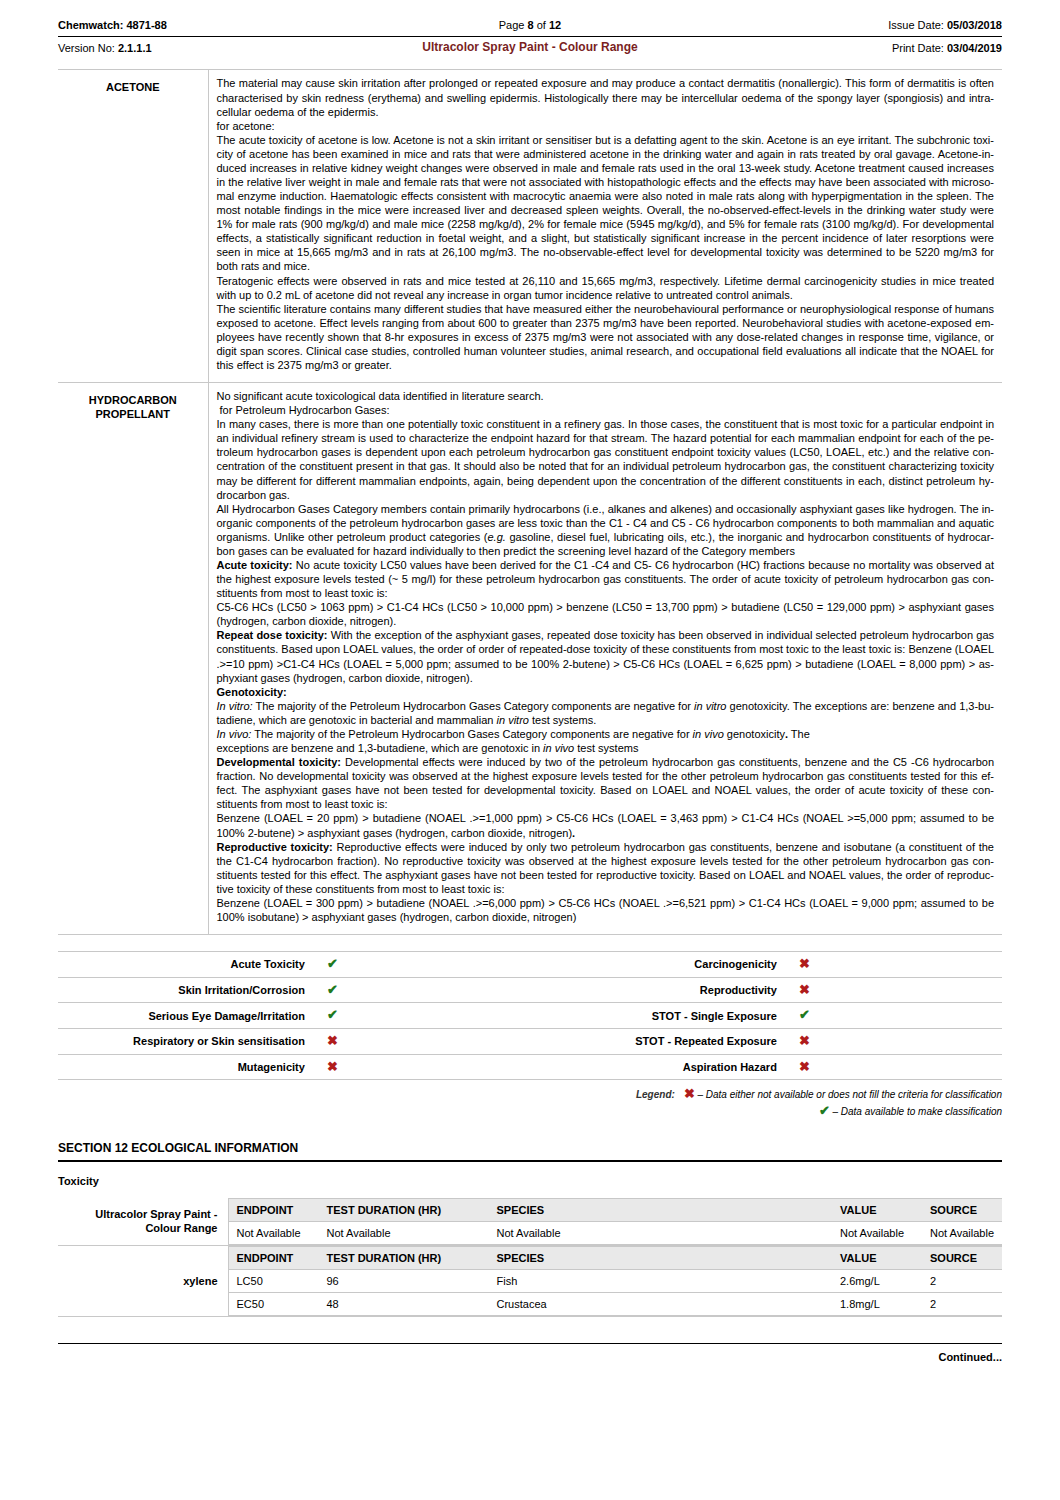Chemwatch: 4871-88
Page 8 of 12
Issue Date: 05/03/2018
Version No: 2.1.1.1
Ultracolor Spray Paint - Colour Range
Print Date: 03/04/2019
| ACETONE | The material may cause skin irritation after prolonged or repeated exposure and may produce a contact dermatitis (nonallergic). This form of dermatitis is often characterised by skin redness (erythema) and swelling epidermis. Histologically there may be intercellular oedema of the spongy layer (spongiosis) and intracellular oedema of the epidermis. for acetone: The acute toxicity of acetone is low. Acetone is not a skin irritant or sensitiser but is a defatting agent to the skin. Acetone is an eye irritant. The subchronic toxicity of acetone has been examined in mice and rats that were administered acetone in the drinking water and again in rats treated by oral gavage. Acetone-induced increases in relative kidney weight changes were observed in male and female rats used in the oral 13-week study. Acetone treatment caused increases in the relative liver weight in male and female rats that were not associated with histopathologic effects and the effects may have been associated with microsomal enzyme induction. Haematologic effects consistent with macrocytic anaemia were also noted in male rats along with hyperpigmentation in the spleen. The most notable findings in the mice were increased liver and decreased spleen weights. Overall, the no-observed-effect-levels in the drinking water study were 1% for male rats (900 mg/kg/d) and male mice (2258 mg/kg/d), 2% for female mice (5945 mg/kg/d), and 5% for female rats (3100 mg/kg/d). For developmental effects, a statistically significant reduction in foetal weight, and a slight, but statistically significant increase in the percent incidence of later resorptions were seen in mice at 15,665 mg/m3 and in rats at 26,100 mg/m3. The no-observable-effect level for developmental toxicity was determined to be 5220 mg/m3 for both rats and mice. Teratogenic effects were observed in rats and mice tested at 26,110 and 15,665 mg/m3, respectively. Lifetime dermal carcinogenicity studies in mice treated with up to 0.2 mL of acetone did not reveal any increase in organ tumor incidence relative to untreated control animals. The scientific literature contains many different studies that have measured either the neurobehavioural performance or neurophysiological response of humans exposed to acetone. Effect levels ranging from about 600 to greater than 2375 mg/m3 have been reported. Neurobehavioral studies with acetone-exposed employees have recently shown that 8-hr exposures in excess of 2375 mg/m3 were not associated with any dose-related changes in response time, vigilance, or digit span scores. Clinical case studies, controlled human volunteer studies, animal research, and occupational field evaluations all indicate that the NOAEL for this effect is 2375 mg/m3 or greater. |
| HYDROCARBON PROPELLANT | No significant acute toxicological data identified in literature search. for Petroleum Hydrocarbon Gases: In many cases, there is more than one potentially toxic constituent in a refinery gas. In those cases, the constituent that is most toxic for a particular endpoint in an individual refinery stream is used to characterize the endpoint hazard for that stream. The hazard potential for each mammalian endpoint for each of the petroleum hydrocarbon gases is dependent upon each petroleum hydrocarbon gas constituent endpoint toxicity values (LC50, LOAEL, etc.) and the relative concentration of the constituent present in that gas. It should also be noted that for an individual petroleum hydrocarbon gas, the constituent characterizing toxicity may be different for different mammalian endpoints, again, being dependent upon the concentration of the different constituents in each, distinct petroleum hydrocarbon gas. All Hydrocarbon Gases Category members contain primarily hydrocarbons (i.e., alkanes and alkenes) and occasionally asphyxiant gases like hydrogen. The inorganic components of the petroleum hydrocarbon gases are less toxic than the C1 - C4 and C5 - C6 hydrocarbon components to both mammalian and aquatic organisms. Unlike other petroleum product categories ( e.g. gasoline, diesel fuel, lubricating oils, etc.), the inorganic and hydrocarbon constituents of hydrocarbon gases can be evaluated for hazard individually to then predict the screening level hazard of the Category members Acute toxicity: No acute toxicity LC50 values have been derived for the C1 -C4 and C5- C6 hydrocarbon (HC) fractions because no mortality was observed at the highest exposure levels tested (~ 5 mg/l) for these petroleum hydrocarbon gas constituents. The order of acute toxicity of petroleum hydrocarbon gas constituents from most to least toxic is: C5-C6 HCs (LC50 > 1063 ppm) > C1-C4 HCs (LC50 > 10,000 ppm) > benzene (LC50 = 13,700 ppm) > butadiene (LC50 = 129,000 ppm) > asphyxiant gases (hydrogen, carbon dioxide, nitrogen). Repeat dose toxicity: With the exception of the asphyxiant gases, repeated dose toxicity has been observed in individual selected petroleum hydrocarbon gas constituents. Based upon LOAEL values, the order of order of repeated-dose toxicity of these constituents from most toxic to the least toxic is: Benzene (LOAEL .>=10 ppm) >C1-C4 HCs (LOAEL = 5,000 ppm; assumed to be 100% 2-butene) > C5-C6 HCs (LOAEL = 6,625 ppm) > butadiene (LOAEL = 8,000 ppm) > asphyxiant gases (hydrogen, carbon dioxide, nitrogen). Genotoxicity: In vitro: The majority of the Petroleum Hydrocarbon Gases Category components are negative for in vitro genotoxicity. The exceptions are: benzene and 1,3-butadiene, which are genotoxic in bacterial and mammalian in vitro test systems. In vivo: The majority of the Petroleum Hydrocarbon Gases Category components are negative for in vivo genotoxicity . The exceptions are benzene and 1,3-butadiene, which are genotoxic in in vivo test systems Developmental toxicity: Developmental effects were induced by two of the petroleum hydrocarbon gas constituents, benzene and the C5 -C6 hydrocarbon fraction. No developmental toxicity was observed at the highest exposure levels tested for the other petroleum hydrocarbon gas constituents tested for this effect. The asphyxiant gases have not been tested for developmental toxicity. Based on LOAEL and NOAEL values, the order of acute toxicity of these constituents from most to least toxic is: Benzene (LOAEL = 20 ppm) > butadiene (NOAEL .>=1,000 ppm) > C5-C6 HCs (LOAEL = 3,463 ppm) > C1-C4 HCs (NOAEL >=5,000 ppm; assumed to be 100% 2-butene) > asphyxiant gases (hydrogen, carbon dioxide, nitrogen) . Reproductive toxicity: Reproductive effects were induced by only two petroleum hydrocarbon gas constituents, benzene and isobutane (a constituent of the the C1-C4 hydrocarbon fraction). No reproductive toxicity was observed at the highest exposure levels tested for the other petroleum hydrocarbon gas constituents tested for this effect. The asphyxiant gases have not been tested for reproductive toxicity. Based on LOAEL and NOAEL values, the order of reproductive toxicity of these constituents from most to least toxic is: Benzene (LOAEL = 300 ppm) > butadiene (NOAEL .>=6,000 ppm) > C5-C6 HCs (NOAEL .>=6,521 ppm) > C1-C4 HCs (LOAEL = 9,000 ppm; assumed to be 100% isobutane) > asphyxiant gases (hydrogen, carbon dioxide, nitrogen) |
| Acute Toxicity | ✔ | Carcinogenicity | ✖ |
| Skin Irritation/Corrosion | ✔ | Reproductivity | ✖ |
| Serious Eye Damage/Irritation | ✔ | STOT - Single Exposure | ✔ |
| Respiratory or Skin sensitisation | ✖ | STOT - Repeated Exposure | ✖ |
| Mutagenicity | ✖ | Aspiration Hazard | ✖ |
Legend: ✖ – Data either not available or does not fill the criteria for classification ✔ – Data available to make classification
SECTION 12 ECOLOGICAL INFORMATION
Toxicity
| Ultracolor Spray Paint - Colour Range | / ENDPOINT / TEST DURATION (HR) / SPECIES / VALUE / SOURCE / / --- / --- / --- / --- / --- / / Not Available / Not Available / Not Available / Not Available / Not Available / |
| xylene | / ENDPOINT / TEST DURATION (HR) / SPECIES / VALUE / SOURCE / / --- / --- / --- / --- / --- / / LC50 / 96 / Fish / 2.6mg/L / 2 / / EC50 / 48 / Crustacea / 1.8mg/L / 2 / |
Continued...